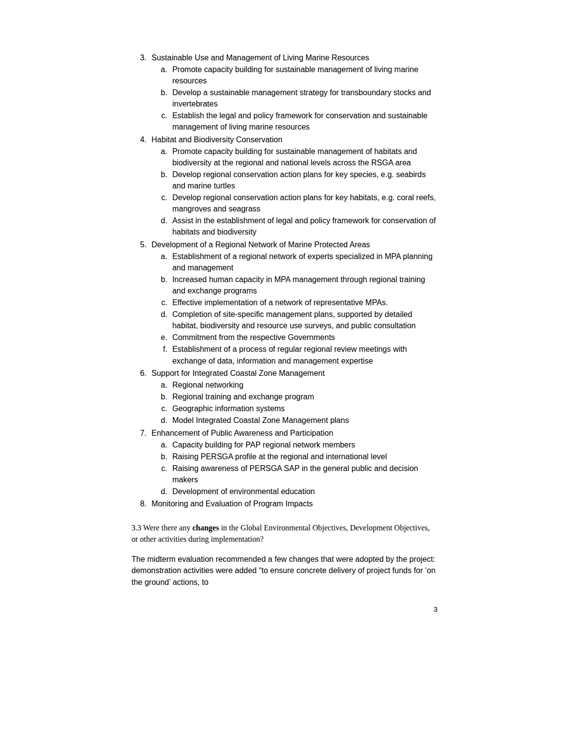Sustainable Use and Management of Living Marine Resources
Promote capacity building for sustainable management of living marine resources
Develop a sustainable management strategy for transboundary stocks and invertebrates
Establish the legal and policy framework for conservation and sustainable management of living marine resources
Habitat and Biodiversity Conservation
Promote capacity building for sustainable management of habitats and biodiversity at the regional and national levels across the RSGA area
Develop regional conservation action plans for key species, e.g. seabirds and marine turtles
Develop regional conservation action plans for key habitats, e.g. coral reefs, mangroves and seagrass
Assist in the establishment of legal and policy framework for conservation of habitats and biodiversity
Development of a Regional Network of Marine Protected Areas
Establishment of a regional network of experts specialized in MPA planning and management
Increased human capacity in MPA management through regional training and exchange programs
Effective implementation of a network of representative MPAs.
Completion of site-specific management plans, supported by detailed habitat, biodiversity and resource use surveys, and public consultation
Commitment from the respective Governments
Establishment of a process of regular regional review meetings with exchange of data, information and management expertise
Support for Integrated Coastal Zone Management
Regional networking
Regional training and exchange program
Geographic information systems
Model Integrated Coastal Zone Management plans
Enhancement of Public Awareness and Participation
Capacity building for PAP regional network members
Raising PERSGA profile at the regional and international level
Raising awareness of PERSGA SAP in the general public and decision makers
Development of environmental education
Monitoring and Evaluation of Program Impacts
3.3 Were there any changes in the Global Environmental Objectives, Development Objectives, or other activities during implementation?
The midterm evaluation recommended a few changes that were adopted by the project: demonstration activities were added “to ensure concrete delivery of project funds for ‘on the ground’ actions, to
3